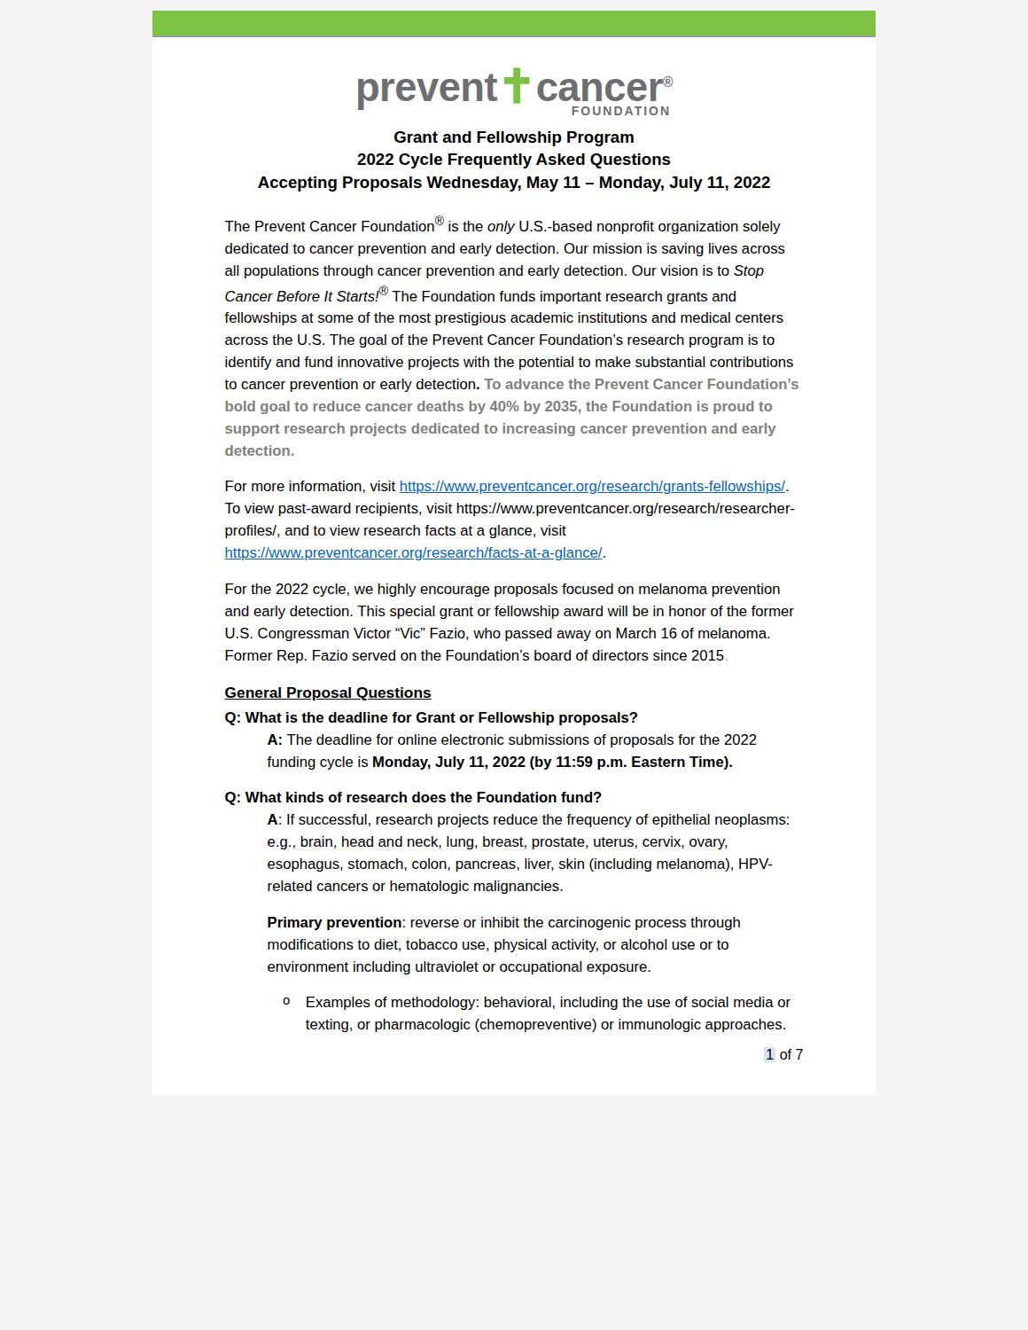prevent✝cancer® FOUNDATION
Grant and Fellowship Program 2022 Cycle Frequently Asked Questions Accepting Proposals Wednesday, May 11 – Monday, July 11, 2022
The Prevent Cancer Foundation® is the only U.S.-based nonprofit organization solely dedicated to cancer prevention and early detection. Our mission is saving lives across all populations through cancer prevention and early detection. Our vision is to Stop Cancer Before It Starts!® The Foundation funds important research grants and fellowships at some of the most prestigious academic institutions and medical centers across the U.S. The goal of the Prevent Cancer Foundation’s research program is to identify and fund innovative projects with the potential to make substantial contributions to cancer prevention or early detection. To advance the Prevent Cancer Foundation’s bold goal to reduce cancer deaths by 40% by 2035, the Foundation is proud to support research projects dedicated to increasing cancer prevention and early detection.
For more information, visit https://www.preventcancer.org/research/grants-fellowships/. To view past-award recipients, visit https://www.preventcancer.org/research/researcher-profiles/, and to view research facts at a glance, visit https://www.preventcancer.org/research/facts-at-a-glance/.
For the 2022 cycle, we highly encourage proposals focused on melanoma prevention and early detection. This special grant or fellowship award will be in honor of the former U.S. Congressman Victor “Vic” Fazio, who passed away on March 16 of melanoma. Former Rep. Fazio served on the Foundation’s board of directors since 2015.
General Proposal Questions
Q: What is the deadline for Grant or Fellowship proposals?
A: The deadline for online electronic submissions of proposals for the 2022 funding cycle is Monday, July 11, 2022 (by 11:59 p.m. Eastern Time).
Q: What kinds of research does the Foundation fund?
A: If successful, research projects reduce the frequency of epithelial neoplasms: e.g., brain, head and neck, lung, breast, prostate, uterus, cervix, ovary, esophagus, stomach, colon, pancreas, liver, skin (including melanoma), HPV-related cancers or hematologic malignancies.
Primary prevention: reverse or inhibit the carcinogenic process through modifications to diet, tobacco use, physical activity, or alcohol use or to environment including ultraviolet or occupational exposure.
Examples of methodology: behavioral, including the use of social media or texting, or pharmacologic (chemopreventive) or immunologic approaches.
1 of 7